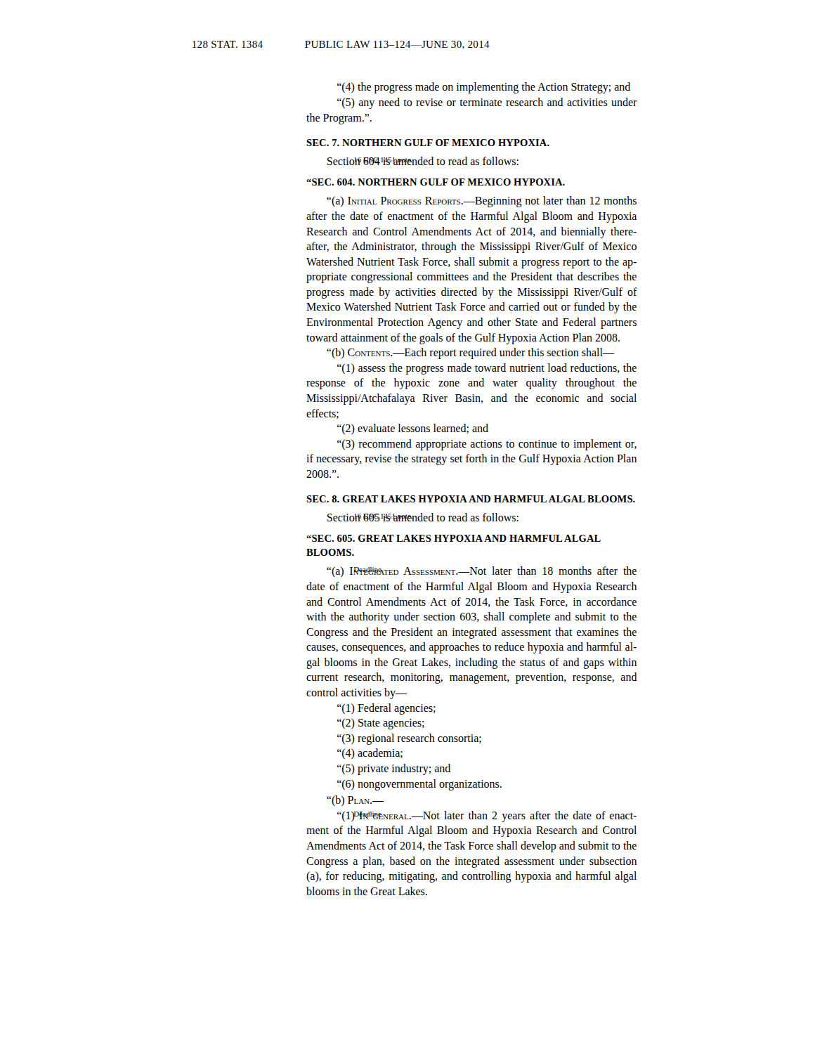128 STAT. 1384 PUBLIC LAW 113–124—JUNE 30, 2014
“(4) the progress made on implementing the Action Strategy; and
“(5) any need to revise or terminate research and activities under the Program.”.
SEC. 7. NORTHERN GULF OF MEXICO HYPOXIA.
16 USC 1451 note.
Section 604 is amended to read as follows:
“SEC. 604. NORTHERN GULF OF MEXICO HYPOXIA.
“(a) Initial Progress Reports.—Beginning not later than 12 months after the date of enactment of the Harmful Algal Bloom and Hypoxia Research and Control Amendments Act of 2014, and biennially thereafter, the Administrator, through the Mississippi River/Gulf of Mexico Watershed Nutrient Task Force, shall submit a progress report to the appropriate congressional committees and the President that describes the progress made by activities directed by the Mississippi River/Gulf of Mexico Watershed Nutrient Task Force and carried out or funded by the Environmental Protection Agency and other State and Federal partners toward attainment of the goals of the Gulf Hypoxia Action Plan 2008.
“(b) Contents.—Each report required under this section shall—
“(1) assess the progress made toward nutrient load reductions, the response of the hypoxic zone and water quality throughout the Mississippi/Atchafalaya River Basin, and the economic and social effects;
“(2) evaluate lessons learned; and
“(3) recommend appropriate actions to continue to implement or, if necessary, revise the strategy set forth in the Gulf Hypoxia Action Plan 2008.”.
SEC. 8. GREAT LAKES HYPOXIA AND HARMFUL ALGAL BLOOMS.
16 USC 1451 note.
Section 605 is amended to read as follows:
“SEC. 605. GREAT LAKES HYPOXIA AND HARMFUL ALGAL BLOOMS.
Deadline.
“(a) Integrated Assessment.—Not later than 18 months after the date of enactment of the Harmful Algal Bloom and Hypoxia Research and Control Amendments Act of 2014, the Task Force, in accordance with the authority under section 603, shall complete and submit to the Congress and the President an integrated assessment that examines the causes, consequences, and approaches to reduce hypoxia and harmful algal blooms in the Great Lakes, including the status of and gaps within current research, monitoring, management, prevention, response, and control activities by—
“(1) Federal agencies;
“(2) State agencies;
“(3) regional research consortia;
“(4) academia;
“(5) private industry; and
“(6) nongovernmental organizations.
“(b) Plan.—
Deadline.
“(1) In general.—Not later than 2 years after the date of enactment of the Harmful Algal Bloom and Hypoxia Research and Control Amendments Act of 2014, the Task Force shall develop and submit to the Congress a plan, based on the integrated assessment under subsection (a), for reducing, mitigating, and controlling hypoxia and harmful algal blooms in the Great Lakes.